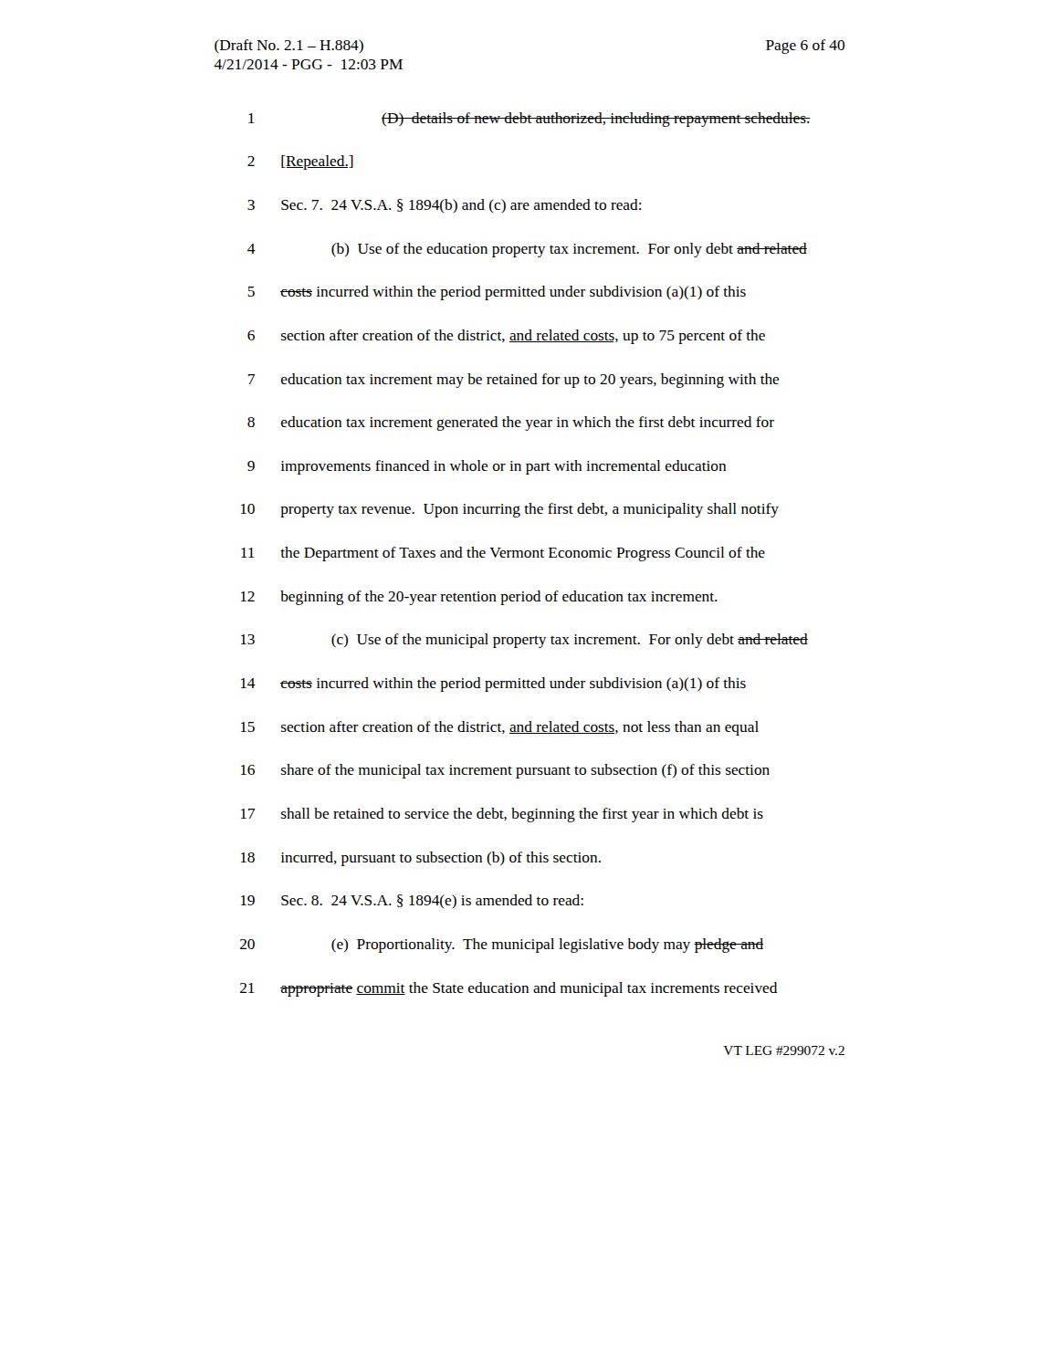(Draft No. 2.1 – H.884)
4/21/2014 - PGG - 12:03 PM
Page 6 of 40
1
(D) details of new debt authorized, including repayment schedules.
2
[Repealed.]
3
Sec. 7. 24 V.S.A. § 1894(b) and (c) are amended to read:
4
(b) Use of the education property tax increment. For only debt and related
5
costs incurred within the period permitted under subdivision (a)(1) of this
6
section after creation of the district, and related costs, up to 75 percent of the
7
education tax increment may be retained for up to 20 years, beginning with the
8
education tax increment generated the year in which the first debt incurred for
9
improvements financed in whole or in part with incremental education
10
property tax revenue. Upon incurring the first debt, a municipality shall notify
11
the Department of Taxes and the Vermont Economic Progress Council of the
12
beginning of the 20-year retention period of education tax increment.
13
(c) Use of the municipal property tax increment. For only debt and related
14
costs incurred within the period permitted under subdivision (a)(1) of this
15
section after creation of the district, and related costs, not less than an equal
16
share of the municipal tax increment pursuant to subsection (f) of this section
17
shall be retained to service the debt, beginning the first year in which debt is
18
incurred, pursuant to subsection (b) of this section.
19
Sec. 8. 24 V.S.A. § 1894(e) is amended to read:
20
(e) Proportionality. The municipal legislative body may pledge and
21
appropriate commit the State education and municipal tax increments received
VT LEG #299072 v.2